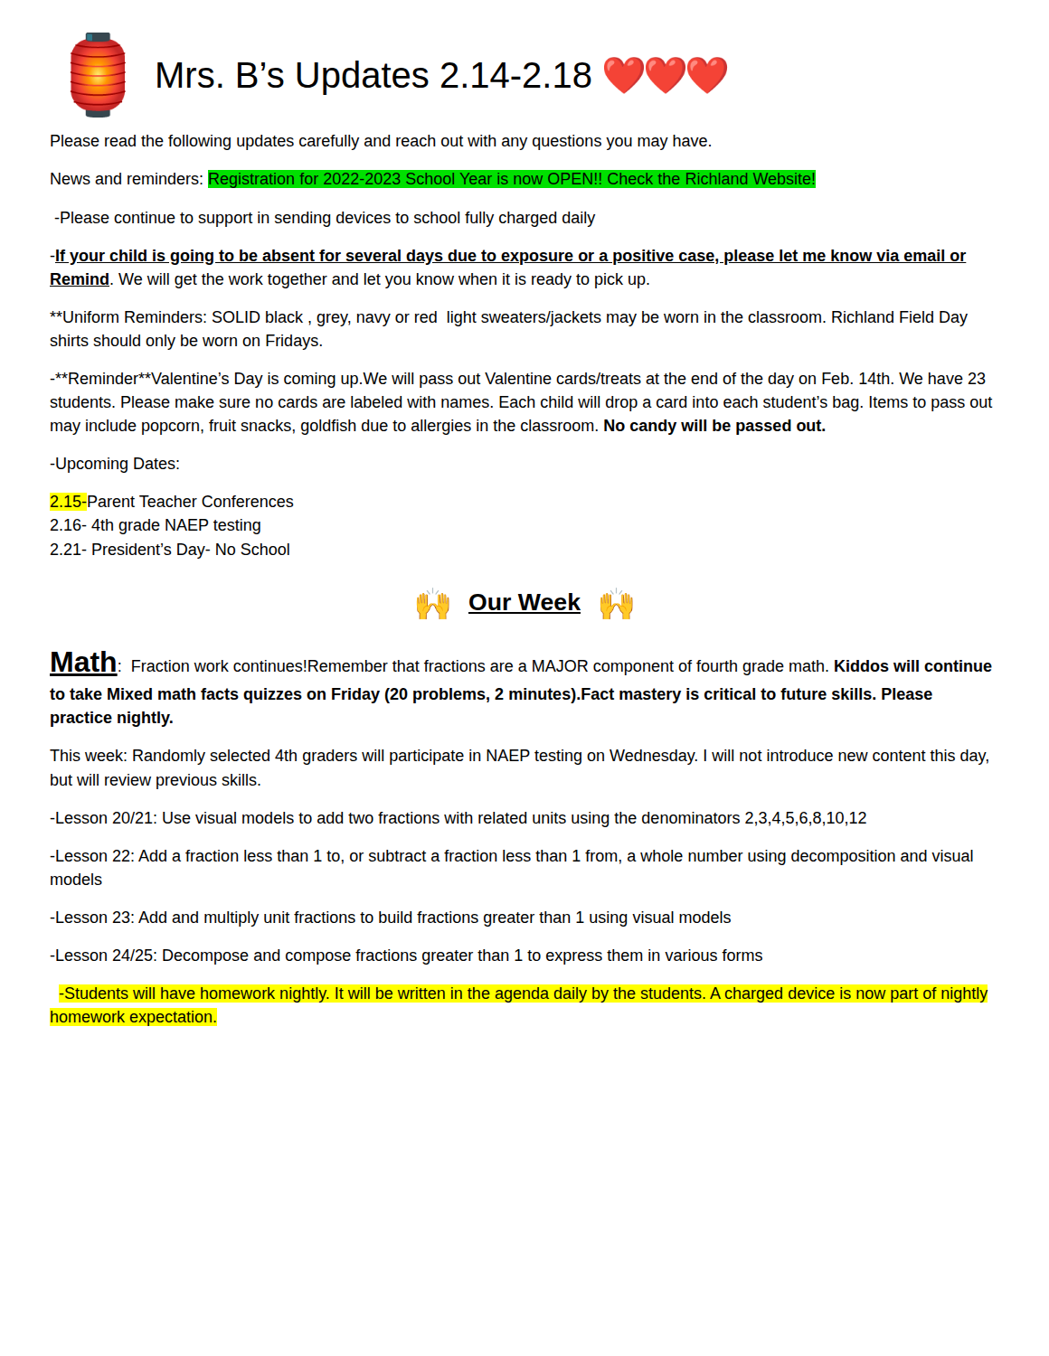🏮
Mrs. B’s Updates 2.14-2.18
❤️❤️❤️
Please read the following updates carefully and reach out with any questions you may have.
News and reminders: Registration for 2022-2023 School Year is now OPEN!! Check the Richland Website!
-Please continue to support in sending devices to school fully charged daily
-If your child is going to be absent for several days due to exposure or a positive case, please let me know via email or Remind. We will get the work together and let you know when it is ready to pick up.
**Uniform Reminders: SOLID black , grey, navy or red light sweaters/jackets may be worn in the classroom. Richland Field Day shirts should only be worn on Fridays.
-**Reminder**Valentine’s Day is coming up.We will pass out Valentine cards/treats at the end of the day on Feb. 14th. We have 23 students. Please make sure no cards are labeled with names. Each child will drop a card into each student’s bag. Items to pass out may include popcorn, fruit snacks, goldfish due to allergies in the classroom. No candy will be passed out.
-Upcoming Dates:
2.15-Parent Teacher Conferences
2.16- 4th grade NAEP testing
2.21- President’s Day- No School
🙌Our Week🙌
Math
: Fraction work continues!Remember that fractions are a MAJOR component of fourth grade math. Kiddos will continue to take Mixed math facts quizzes on Friday (20 problems, 2 minutes).Fact mastery is critical to future skills. Please practice nightly.
This week: Randomly selected 4th graders will participate in NAEP testing on Wednesday. I will not introduce new content this day, but will review previous skills.
-Lesson 20/21: Use visual models to add two fractions with related units using the denominators 2,3,4,5,6,8,10,12
-Lesson 22: Add a fraction less than 1 to, or subtract a fraction less than 1 from, a whole number using decomposition and visual models
-Lesson 23: Add and multiply unit fractions to build fractions greater than 1 using visual models
-Lesson 24/25: Decompose and compose fractions greater than 1 to express them in various forms
-Students will have homework nightly. It will be written in the agenda daily by the students. A charged device is now part of nightly homework expectation.